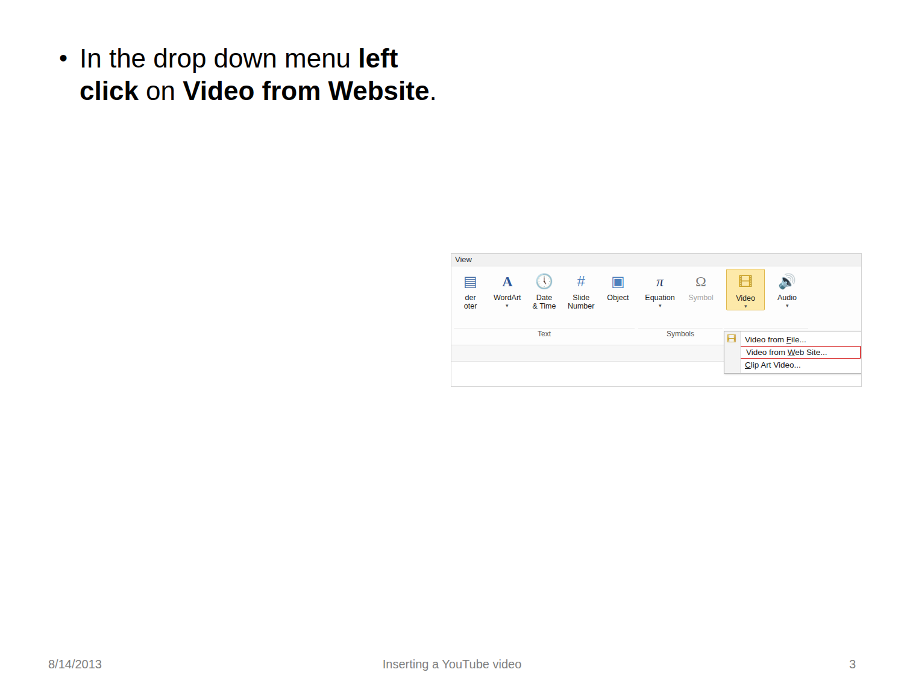In the drop down menu left click on Video from Website.
View
▤ der
oter
A WordArt ▾
🕔 Date
& Time
# Slide
Number
▣ Object
Text
π Equation ▾
Ω Symbol
Symbols
🎞 Video ▾
🔊 Audio ▾
🎞
Video from File...
Video from Web Site...
Clip Art Video...
8/14/2013 Inserting a YouTube video 3